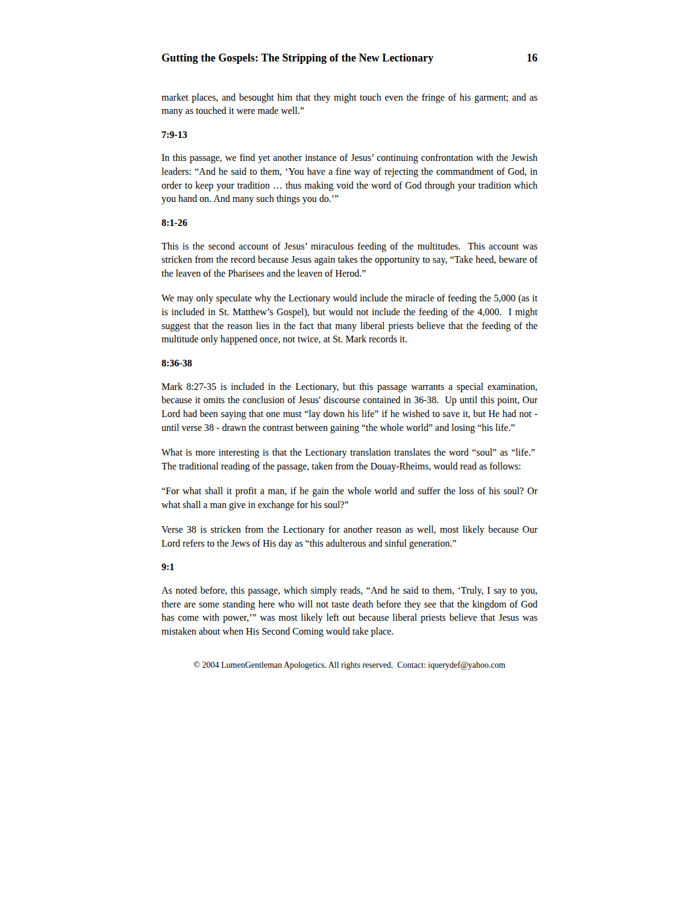Gutting the Gospels: The Stripping of the New Lectionary 16
market places, and besought him that they might touch even the fringe of his garment; and as many as touched it were made well.”
7:9-13
In this passage, we find yet another instance of Jesus’ continuing confrontation with the Jewish leaders: “And he said to them, ‘You have a fine way of rejecting the commandment of God, in order to keep your tradition … thus making void the word of God through your tradition which you hand on. And many such things you do.’”
8:1-26
This is the second account of Jesus’ miraculous feeding of the multitudes. This account was stricken from the record because Jesus again takes the opportunity to say, “Take heed, beware of the leaven of the Pharisees and the leaven of Herod.”
We may only speculate why the Lectionary would include the miracle of feeding the 5,000 (as it is included in St. Matthew’s Gospel), but would not include the feeding of the 4,000. I might suggest that the reason lies in the fact that many liberal priests believe that the feeding of the multitude only happened once, not twice, at St. Mark records it.
8:36-38
Mark 8:27-35 is included in the Lectionary, but this passage warrants a special examination, because it omits the conclusion of Jesus' discourse contained in 36-38. Up until this point, Our Lord had been saying that one must “lay down his life” if he wished to save it, but He had not - until verse 38 - drawn the contrast between gaining “the whole world” and losing “his life.”
What is more interesting is that the Lectionary translation translates the word “soul” as “life.” The traditional reading of the passage, taken from the Douay-Rheims, would read as follows:
“For what shall it profit a man, if he gain the whole world and suffer the loss of his soul? Or what shall a man give in exchange for his soul?”
Verse 38 is stricken from the Lectionary for another reason as well, most likely because Our Lord refers to the Jews of His day as “this adulterous and sinful generation.”
9:1
As noted before, this passage, which simply reads, “And he said to them, ‘Truly, I say to you, there are some standing here who will not taste death before they see that the kingdom of God has come with power,’” was most likely left out because liberal priests believe that Jesus was mistaken about when His Second Coming would take place.
© 2004 LumenGentleman Apologetics. All rights reserved. Contact: iquerydef@yahoo.com